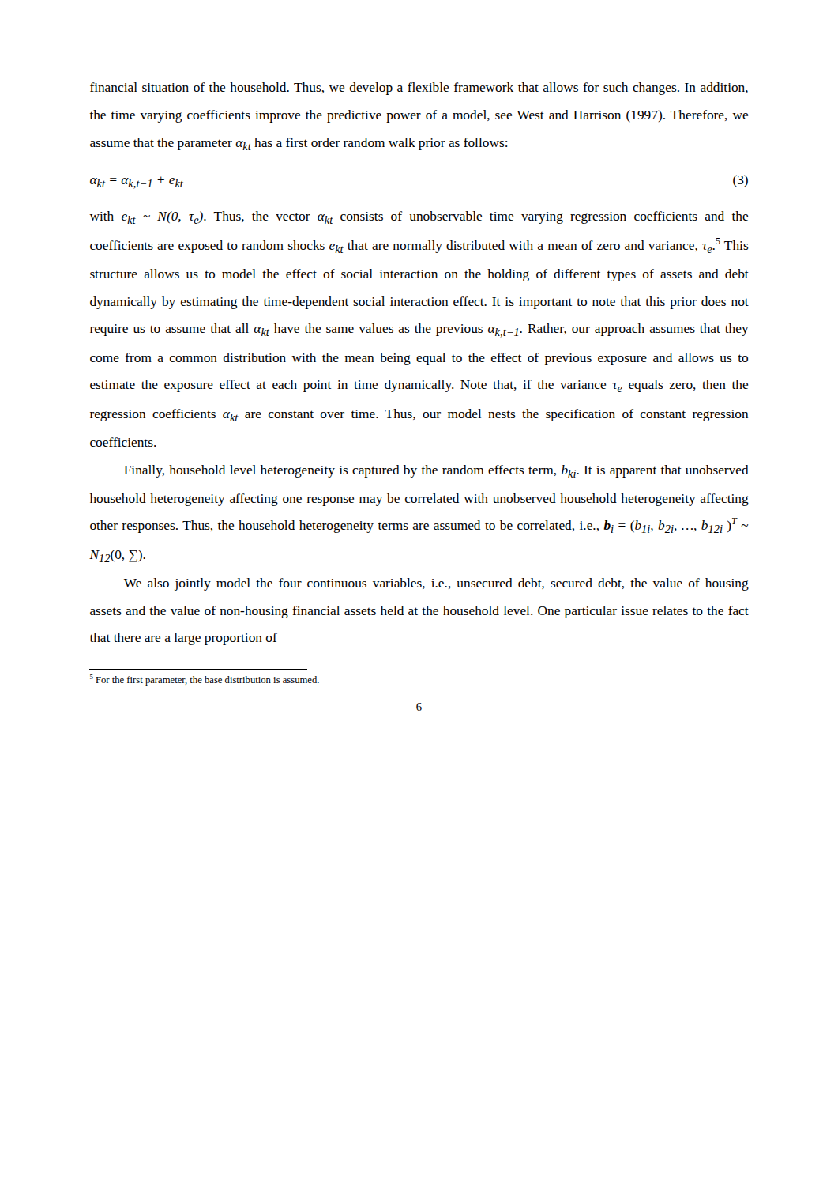financial situation of the household. Thus, we develop a flexible framework that allows for such changes. In addition, the time varying coefficients improve the predictive power of a model, see West and Harrison (1997). Therefore, we assume that the parameter αkt has a first order random walk prior as follows:
αkt = αk,t−1 + ekt (3)
with ekt ~ N(0, τe). Thus, the vector αkt consists of unobservable time varying regression coefficients and the coefficients are exposed to random shocks ekt that are normally distributed with a mean of zero and variance, τe.5 This structure allows us to model the effect of social interaction on the holding of different types of assets and debt dynamically by estimating the time-dependent social interaction effect. It is important to note that this prior does not require us to assume that all αkt have the same values as the previous αk,t−1. Rather, our approach assumes that they come from a common distribution with the mean being equal to the effect of previous exposure and allows us to estimate the exposure effect at each point in time dynamically. Note that, if the variance τe equals zero, then the regression coefficients αkt are constant over time. Thus, our model nests the specification of constant regression coefficients.
Finally, household level heterogeneity is captured by the random effects term, bki. It is apparent that unobserved household heterogeneity affecting one response may be correlated with unobserved household heterogeneity affecting other responses. Thus, the household heterogeneity terms are assumed to be correlated, i.e., bi = (b1i, b2i, …, b12i )T ~ N12(0, ∑).
We also jointly model the four continuous variables, i.e., unsecured debt, secured debt, the value of housing assets and the value of non-housing financial assets held at the household level. One particular issue relates to the fact that there are a large proportion of
5 For the first parameter, the base distribution is assumed.
6